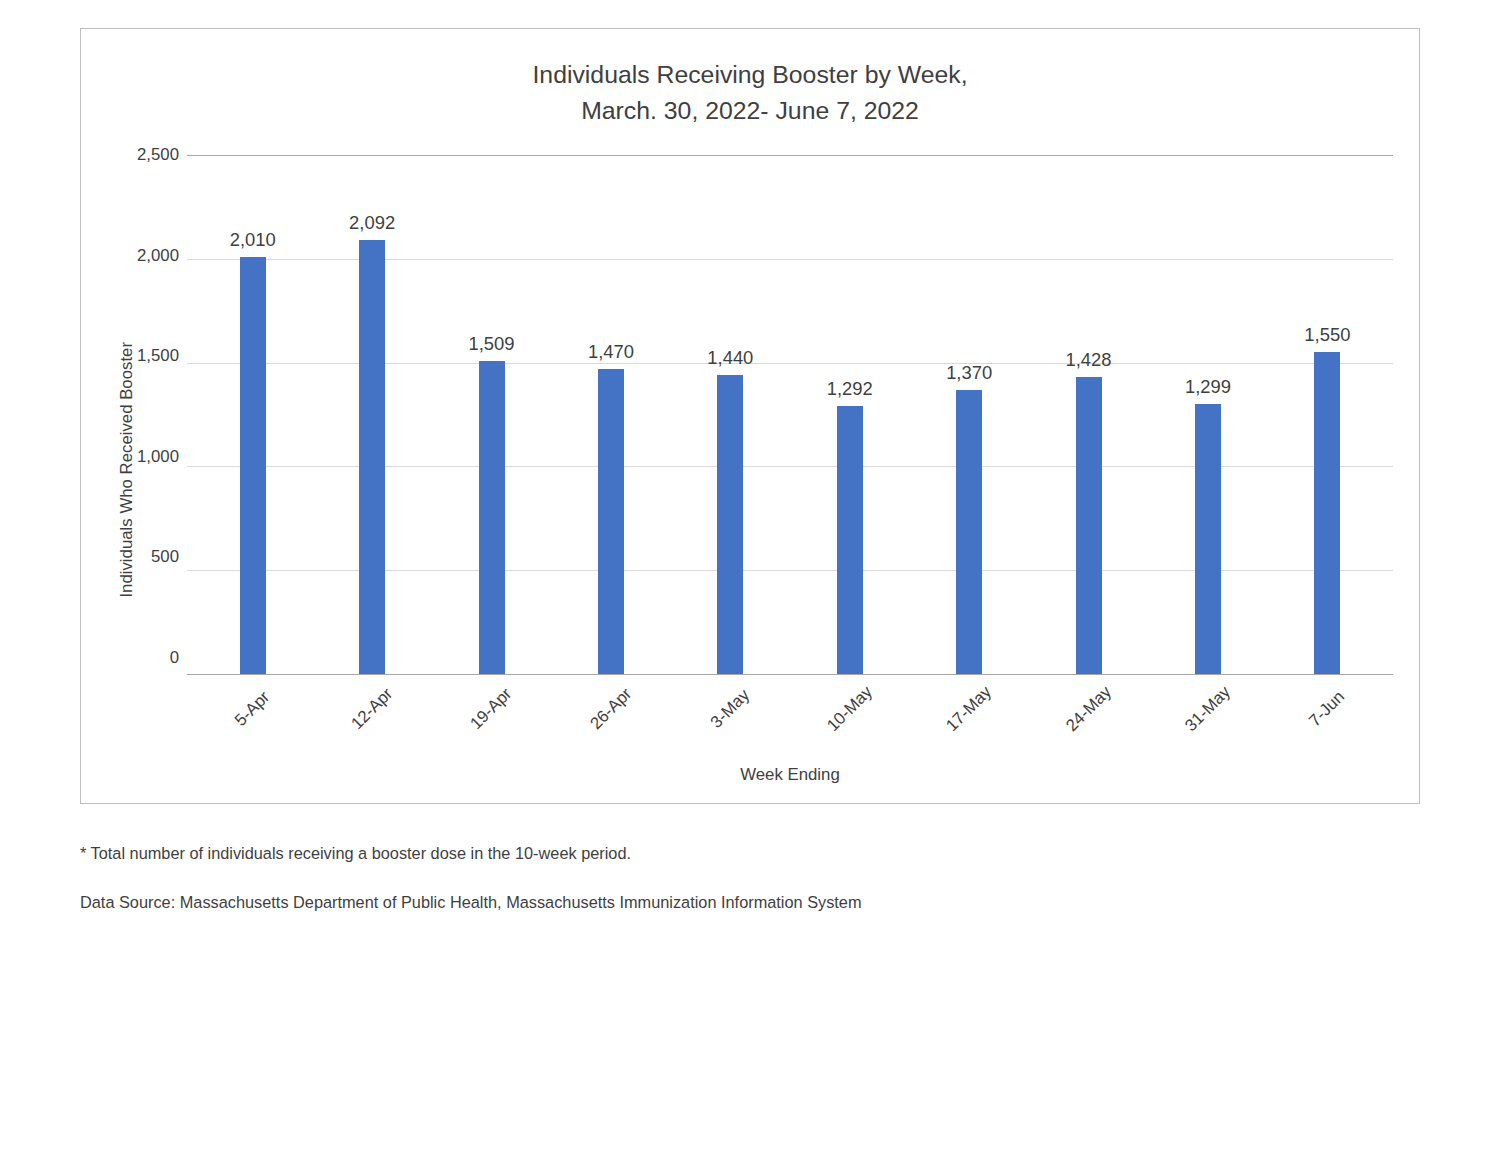Individuals Receiving Booster by Week,
March. 30, 2022- June 7, 2022
Individuals Who Received Booster
2,500 2,000 1,500 1,000 500 0
heights = value / 2500 * 100% ; label sits just above bar
2,010
2,092
1,509
1,470
1,440
1,292
1,370
1,428
1,299
1,550
5-Apr
12-Apr
19-Apr
26-Apr
3-May
10-May
17-May
24-May
31-May
7-Jun
Week Ending
* Total number of individuals receiving a booster dose in the 10-week period.
Data Source: Massachusetts Department of Public Health, Massachusetts Immunization Information System